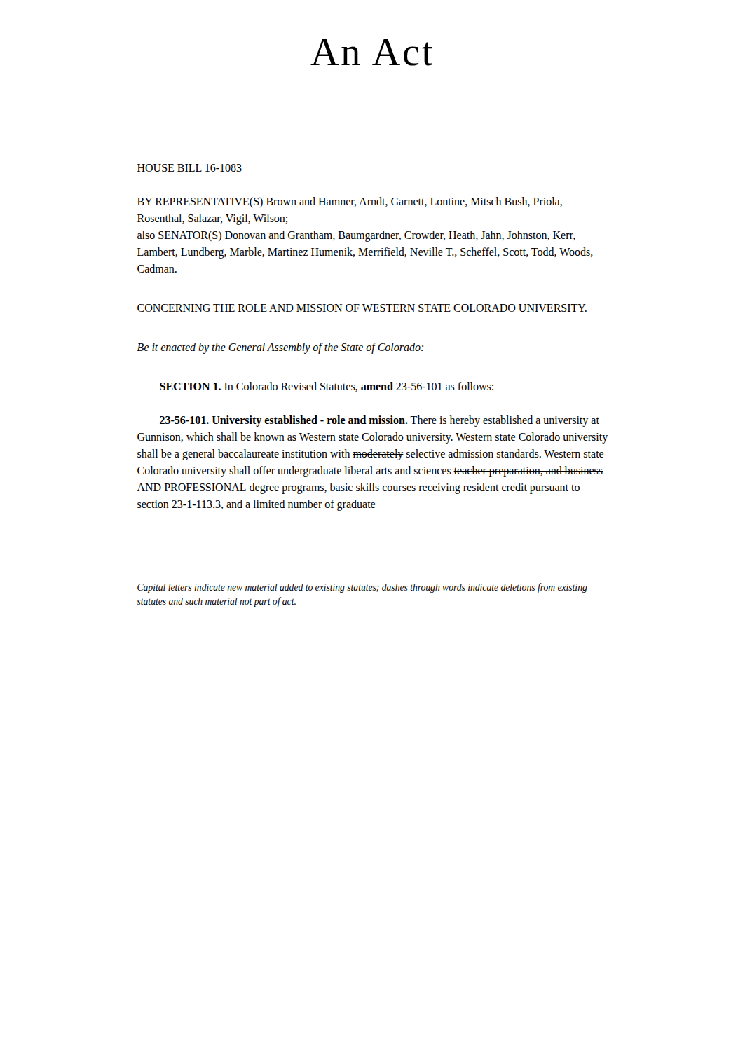An Act
HOUSE BILL 16-1083
BY REPRESENTATIVE(S) Brown and Hamner, Arndt, Garnett, Lontine, Mitsch Bush, Priola, Rosenthal, Salazar, Vigil, Wilson;
also SENATOR(S) Donovan and Grantham, Baumgardner, Crowder, Heath, Jahn, Johnston, Kerr, Lambert, Lundberg, Marble, Martinez Humenik, Merrifield, Neville T., Scheffel, Scott, Todd, Woods, Cadman.
Concerning the role and mission of Western state Colorado university.
Be it enacted by the General Assembly of the State of Colorado:
SECTION 1. In Colorado Revised Statutes, amend 23-56-101 as follows:
23-56-101. University established - role and mission. There is hereby established a university at Gunnison, which shall be known as Western state Colorado university. Western state Colorado university shall be a general baccalaureate institution with moderately selective admission standards. Western state Colorado university shall offer undergraduate liberal arts and sciences teacher preparation, and business AND PROFESSIONAL degree programs, basic skills courses receiving resident credit pursuant to section 23-1-113.3, and a limited number of graduate
Capital letters indicate new material added to existing statutes; dashes through words indicate deletions from existing statutes and such material not part of act.